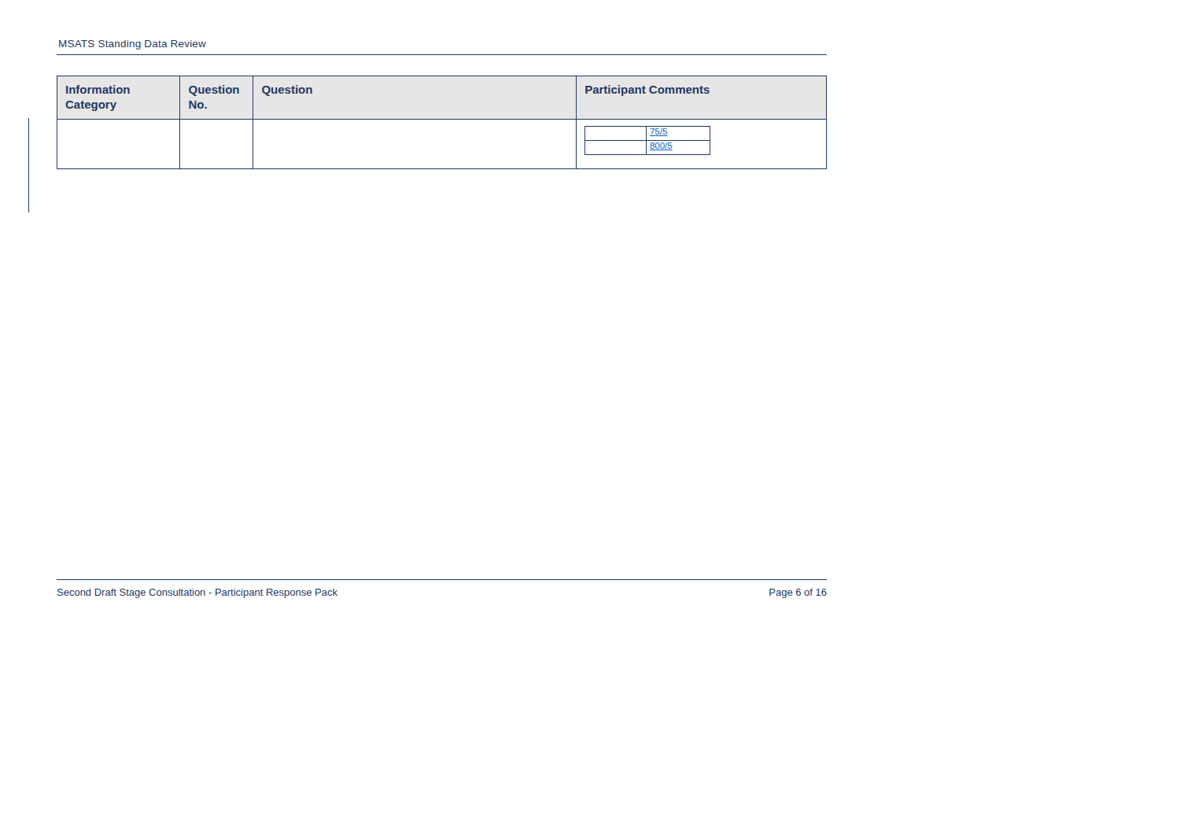MSATS Standing Data Review
| Information Category | Question No. | Question | Participant Comments |
| --- | --- | --- | --- |
| | | | / / 75/5 / / / 800/5 / |
Second Draft Stage Consultation - Participant Response Pack
Page 6 of 16